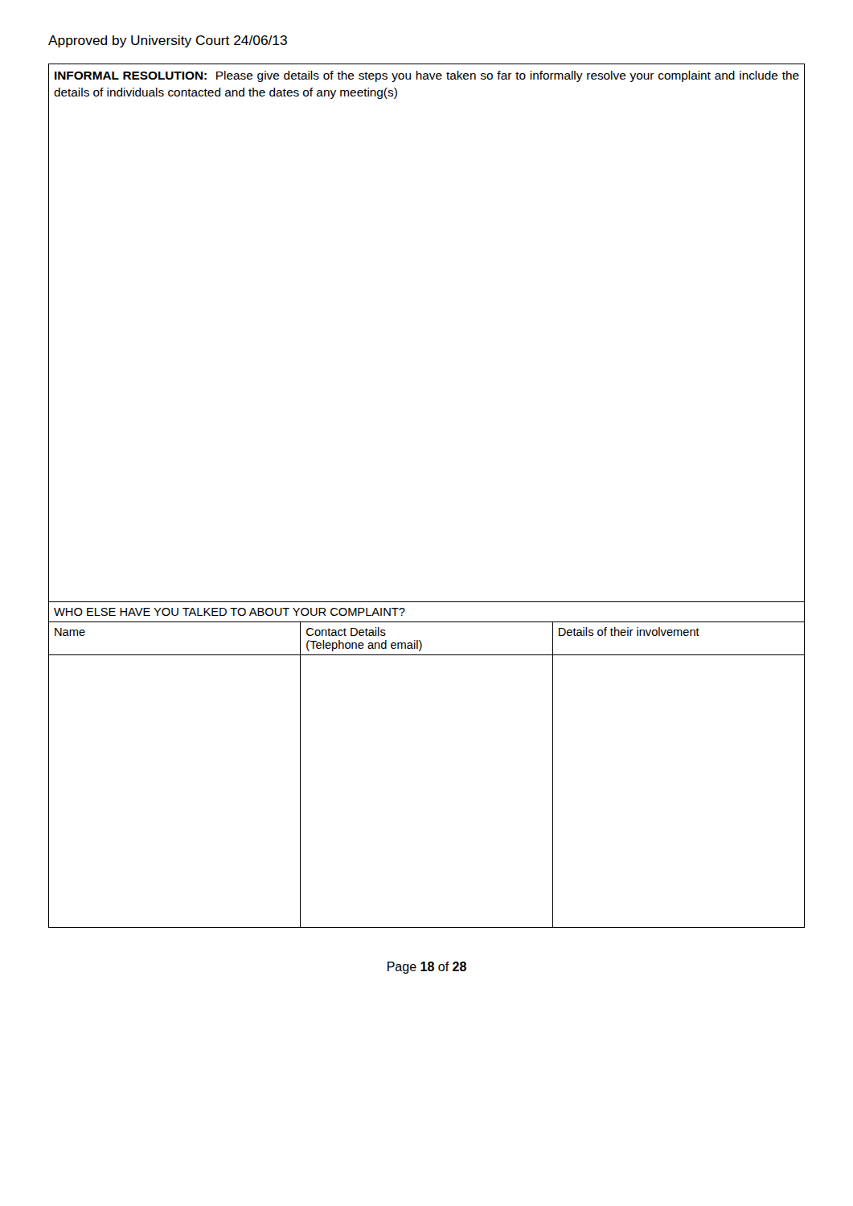Approved by University Court 24/06/13
| INFORMAL RESOLUTION: Please give details of the steps you have taken so far to informally resolve your complaint and include the details of individuals contacted and the dates of any meeting(s) |
| WHO ELSE HAVE YOU TALKED TO ABOUT YOUR COMPLAINT? |
| Name | Contact Details (Telephone and email) | Details of their involvement |
Page 18 of 28